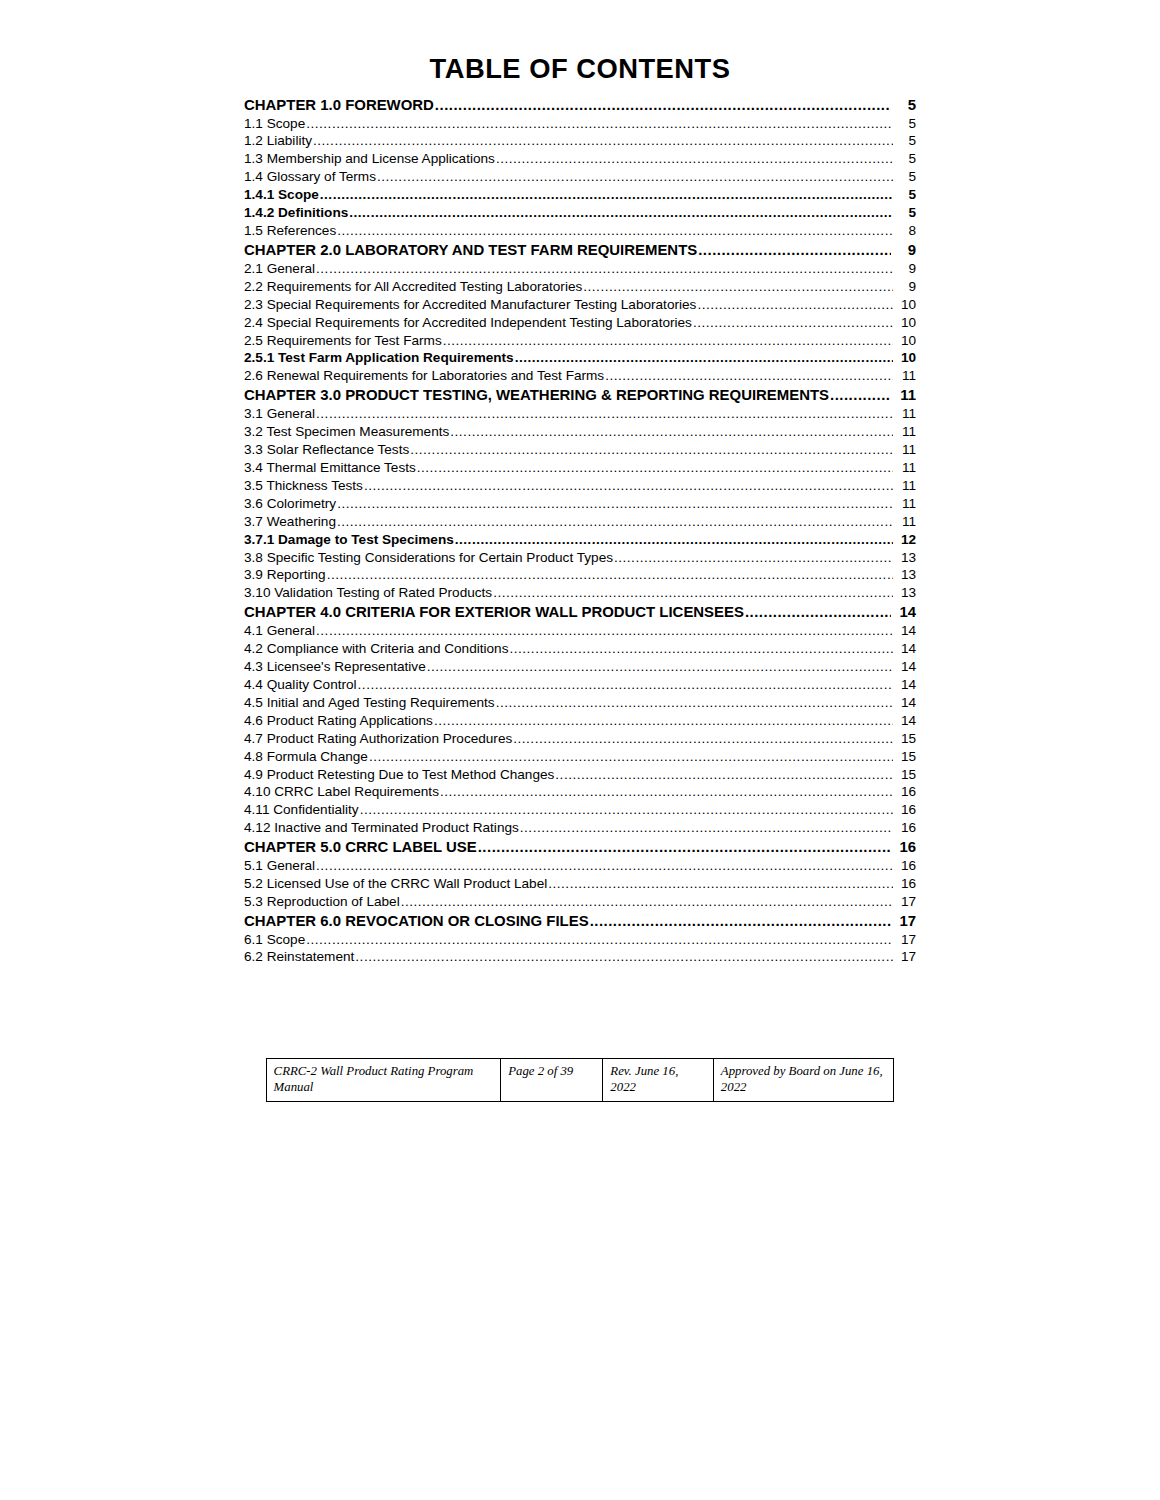TABLE OF CONTENTS
CHAPTER 1.0 FOREWORD ................................................................................................................................. 5
1.1 Scope ......................................................................................................................................................... 5
1.2 Liability ....................................................................................................................................................... 5
1.3 Membership and License Applications ............................................................................................................. 5
1.4 Glossary of Terms ....................................................................................................................................... 5
1.4.1 Scope ................................................................................................................................................. 5
1.4.2 Definitions ......................................................................................................................................... 5
1.5 References ................................................................................................................................................ 8
CHAPTER 2.0 LABORATORY AND TEST FARM REQUIREMENTS ..................................................................... 9
2.1 General ..................................................................................................................................................... 9
2.2 Requirements for All Accredited Testing Laboratories ......................................................................... 9
2.3 Special Requirements for Accredited Manufacturer Testing Laboratories ................................................. 10
2.4 Special Requirements for Accredited Independent Testing Laboratories .................................................... 10
2.5 Requirements for Test Farms ......................................................................................................................... 10
2.5.1 Test Farm Application Requirements ......................................................................................... 10
2.6 Renewal Requirements for Laboratories and Test Farms ......................................................................... 11
CHAPTER 3.0 PRODUCT TESTING, WEATHERING & REPORTING REQUIREMENTS ............................... 11
3.1 General ................................................................................................................................................... 11
3.2 Test Specimen Measurements ....................................................................................................................... 11
3.3 Solar Reflectance Tests ................................................................................................................................. 11
3.4 Thermal Emittance Tests ............................................................................................................................... 11
3.5 Thickness Tests ......................................................................................................................................... 11
3.6 Colorimetry ............................................................................................................................................... 11
3.7 Weathering ............................................................................................................................................... 11
3.7.1 Damage to Test Specimens ......................................................................................................... 12
3.8 Specific Testing Considerations for Certain Product Types ......................................................................... 13
3.9 Reporting ................................................................................................................................................. 13
3.10 Validation Testing of Rated Products ............................................................................................................. 13
CHAPTER 4.0 CRITERIA FOR EXTERIOR WALL PRODUCT LICENSEES .................................................... 14
4.1 General ................................................................................................................................................... 14
4.2 Compliance with Criteria and Conditions ......................................................................................................... 14
4.3 Licensee's Representative ............................................................................................................................. 14
4.4 Quality Control ......................................................................................................................................... 14
4.5 Initial and Aged Testing Requirements ............................................................................................................. 14
4.6 Product Rating Applications ......................................................................................................................... 14
4.7 Product Rating Authorization Procedures ......................................................................................................... 15
4.8 Formula Change ....................................................................................................................................... 15
4.9 Product Retesting Due to Test Method Changes ......................................................................................... 15
4.10 CRRC Label Requirements ......................................................................................................................... 16
4.11 Confidentiality ......................................................................................................................................... 16
4.12 Inactive and Terminated Product Ratings ......................................................................................................... 16
CHAPTER 5.0 CRRC LABEL USE ......................................................................................................................... 16
5.1 General ................................................................................................................................................... 16
5.2 Licensed Use of the CRRC Wall Product Label ............................................................................................. 16
5.3 Reproduction of Label ................................................................................................................................. 17
CHAPTER 6.0 REVOCATION OR CLOSING FILES ......................................................................................... 17
6.1 Scope ....................................................................................................................................................... 17
6.2 Reinstatement ......................................................................................................................................... 17
| CRRC-2 Wall Product Rating Program Manual | Page 2 of 39 | Rev. June 16, 2022 | Approved by Board on June 16, 2022 |